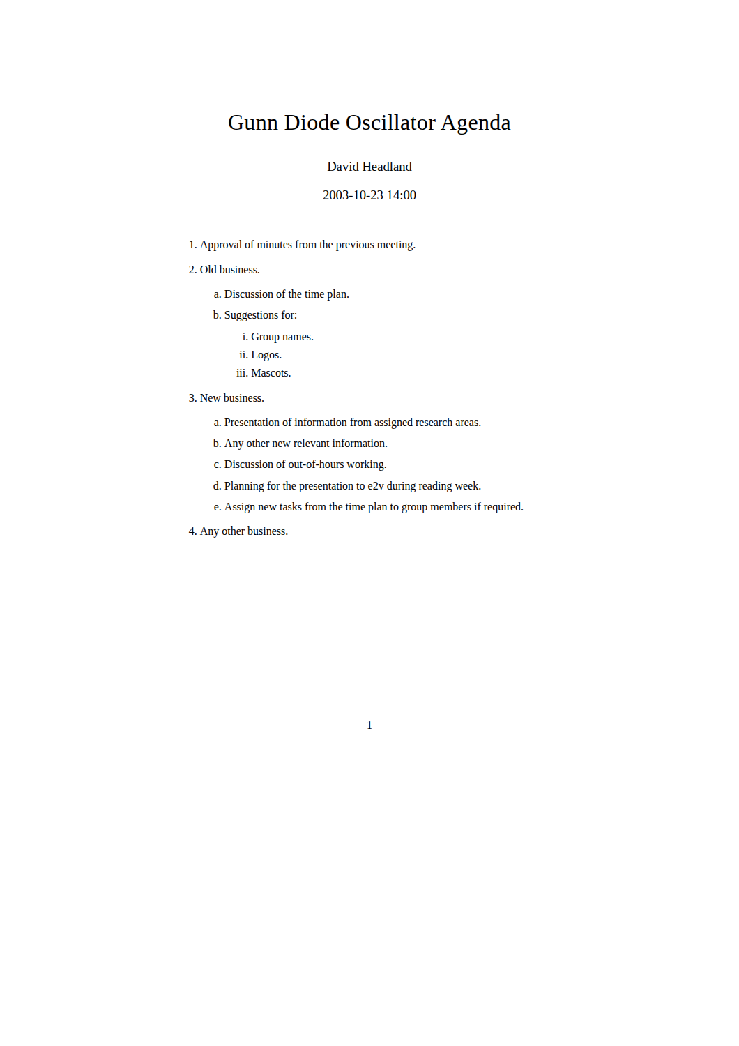Gunn Diode Oscillator Agenda
David Headland
2003-10-23 14:00
Approval of minutes from the previous meeting.
Old business.
Discussion of the time plan.
Suggestions for:
Group names.
Logos.
Mascots.
New business.
Presentation of information from assigned research areas.
Any other new relevant information.
Discussion of out-of-hours working.
Planning for the presentation to e2v during reading week.
Assign new tasks from the time plan to group members if required.
Any other business.
1